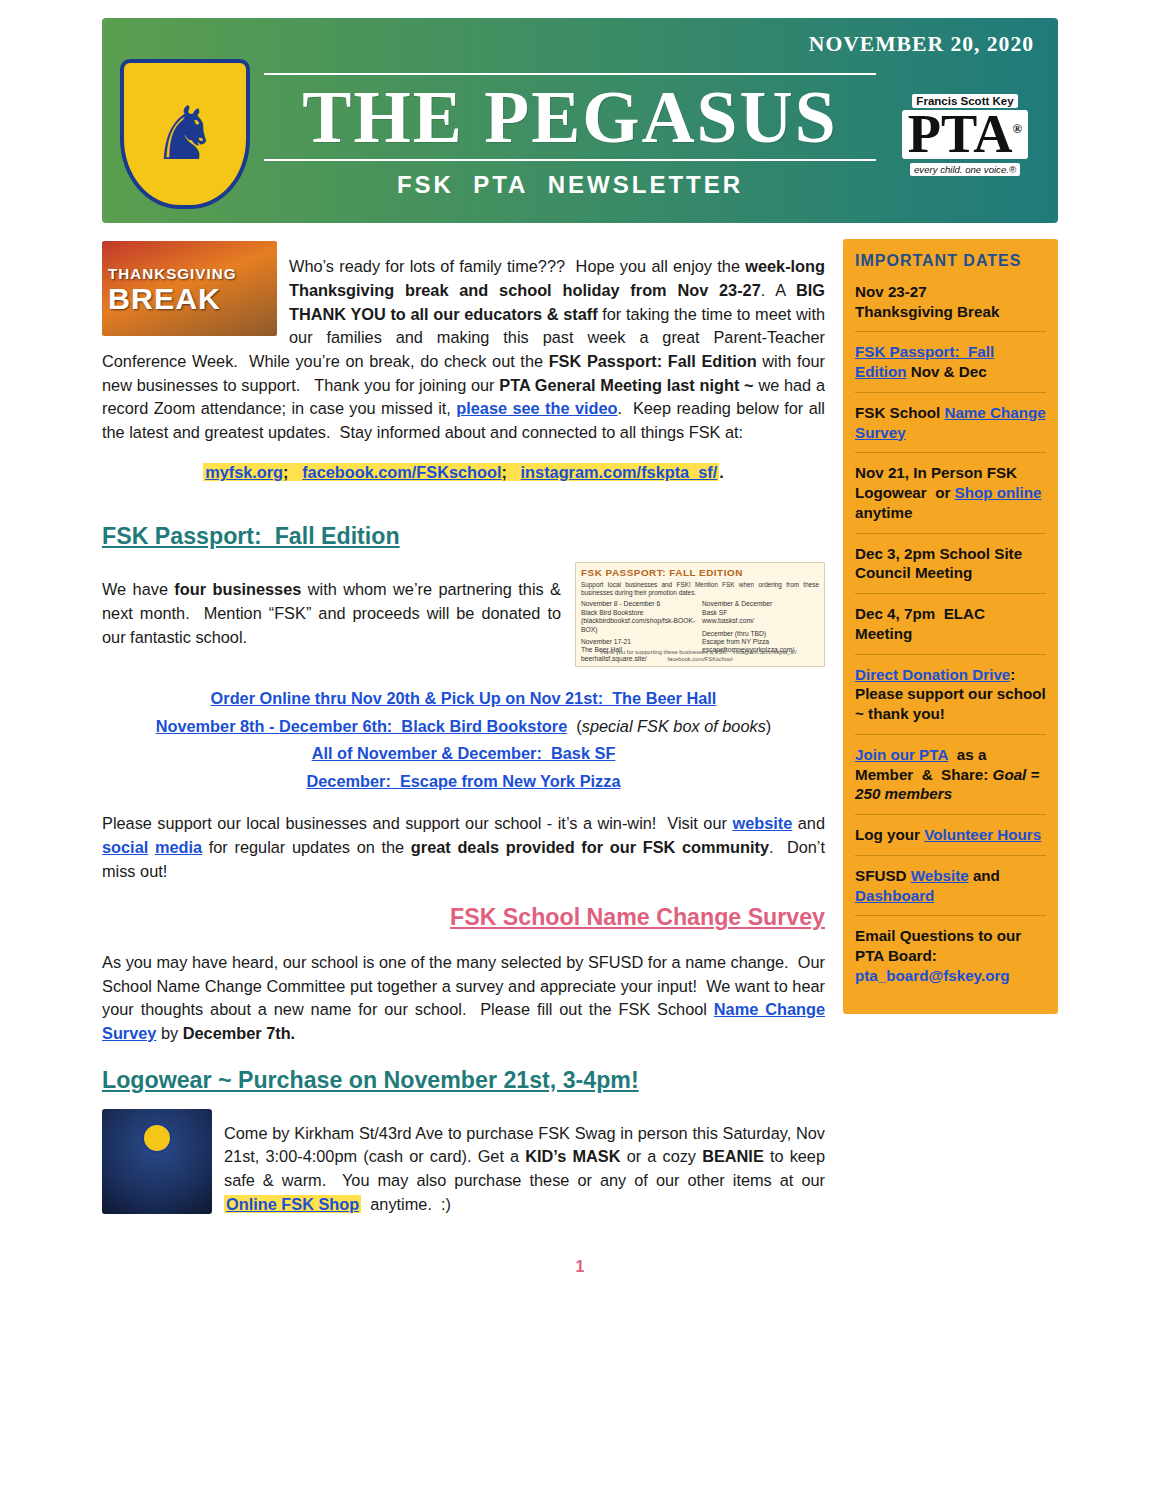NOVEMBER 20, 2020
♞
THE PEGASUS
FSK PTA NEWSLETTER
Francis Scott Key
PTA®
every child. one voice.®
THANKSGIVING BREAK
Who’s ready for lots of family time??? Hope you all enjoy the week-long Thanksgiving break and school holiday from Nov 23-27. A BIG THANK YOU to all our educators & staff for taking the time to meet with our families and making this past week a great Parent-Teacher Conference Week. While you’re on break, do check out the FSK Passport: Fall Edition with four new businesses to support. Thank you for joining our PTA General Meeting last night ~ we had a record Zoom attendance; in case you missed it, please see the video. Keep reading below for all the latest and greatest updates. Stay informed about and connected to all things FSK at:
myfsk.org; facebook.com/FSKschool; instagram.com/fskpta_sf/.
FSK Passport: Fall Edition
FSK PASSPORT: FALL EDITION
Support local businesses and FSK! Mention FSK when ordering from these businesses during their promotion dates.
November 8 - December 6
Black Bird Bookstore
(blackbirdbooksf.com/shop/fsk-BOOK-BOX)
November 17-21
The Beer Hall
beerhallsf.square.site/
November & December
Bask SF
www.basksf.com/
December (thru TBD)
Escape from NY Pizza
escapefromnewyorkpizza.com/
thank you for supporting these businesses & FSK! instagram.com/fskpta_sf/ facebook.com/FSKschool
We have four businesses with whom we’re partnering this & next month. Mention “FSK” and proceeds will be donated to our fantastic school.
Order Online thru Nov 20th & Pick Up on Nov 21st: The Beer Hall
November 8th - December 6th: Black Bird Bookstore (special FSK box of books)
All of November & December: Bask SF
December: Escape from New York Pizza
Please support our local businesses and support our school - it’s a win-win! Visit our website and social media for regular updates on the great deals provided for our FSK community. Don’t miss out!
FSK School Name Change Survey
As you may have heard, our school is one of the many selected by SFUSD for a name change. Our School Name Change Committee put together a survey and appreciate your input! We want to hear your thoughts about a new name for our school. Please fill out the FSK School Name Change Survey by December 7th.
Logowear ~ Purchase on November 21st, 3-4pm!
Come by Kirkham St/43rd Ave to purchase FSK Swag in person this Saturday, Nov 21st, 3:00-4:00pm (cash or card). Get a KID’s MASK or a cozy BEANIE to keep safe & warm. You may also purchase these or any of our other items at our Online FSK Shop anytime. :)
IMPORTANT DATES
Nov 23-27
Thanksgiving Break
FSK Passport: Fall Edition Nov & Dec
FSK School Name Change Survey
Nov 21, In Person FSK Logowear or Shop online anytime
Dec 3, 2pm School Site Council Meeting
Dec 4, 7pm ELAC Meeting
Direct Donation Drive: Please support our school ~ thank you!
Join our PTA as a Member & Share: Goal = 250 members
Log your Volunteer Hours
SFUSD Website and Dashboard
Email Questions to our PTA Board:
pta_board@fskey.org
1